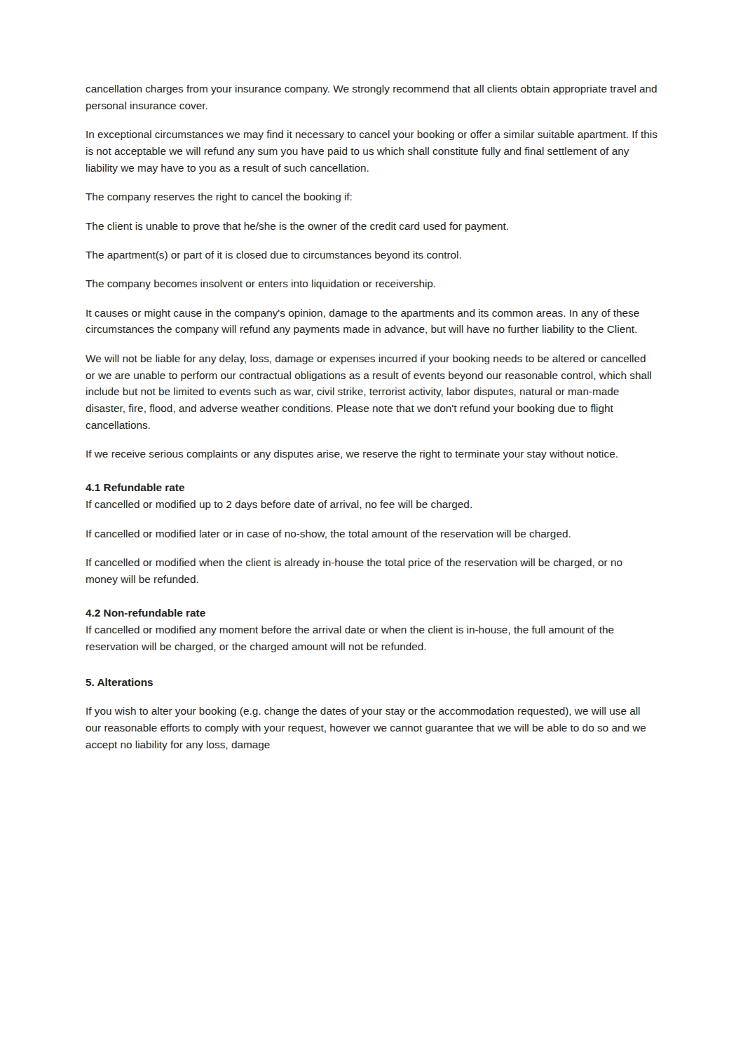cancellation charges from your insurance company. We strongly recommend that all clients obtain appropriate travel and personal insurance cover.
In exceptional circumstances we may find it necessary to cancel your booking or offer a similar suitable apartment. If this is not acceptable we will refund any sum you have paid to us which shall constitute fully and final settlement of any liability we may have to you as a result of such cancellation.
The company reserves the right to cancel the booking if:
The client is unable to prove that he/she is the owner of the credit card used for payment.
The apartment(s) or part of it is closed due to circumstances beyond its control.
The company becomes insolvent or enters into liquidation or receivership.
It causes or might cause in the company's opinion, damage to the apartments and its common areas. In any of these circumstances the company will refund any payments made in advance, but will have no further liability to the Client.
We will not be liable for any delay, loss, damage or expenses incurred if your booking needs to be altered or cancelled or we are unable to perform our contractual obligations as a result of events beyond our reasonable control, which shall include but not be limited to events such as war, civil strike, terrorist activity, labor disputes, natural or man-made disaster, fire, flood, and adverse weather conditions. Please note that we don't refund your booking due to flight cancellations.
If we receive serious complaints or any disputes arise, we reserve the right to terminate your stay without notice.
4.1 Refundable rate
If cancelled or modified up to 2 days before date of arrival, no fee will be charged.
If cancelled or modified later or in case of no-show, the total amount of the reservation will be charged.
If cancelled or modified when the client is already in-house the total price of the reservation will be charged, or no money will be refunded.
4.2 Non-refundable rate
If cancelled or modified any moment before the arrival date or when the client is in-house, the full amount of the reservation will be charged, or the charged amount will not be refunded.
5. Alterations
If you wish to alter your booking (e.g. change the dates of your stay or the accommodation requested), we will use all our reasonable efforts to comply with your request, however we cannot guarantee that we will be able to do so and we accept no liability for any loss, damage